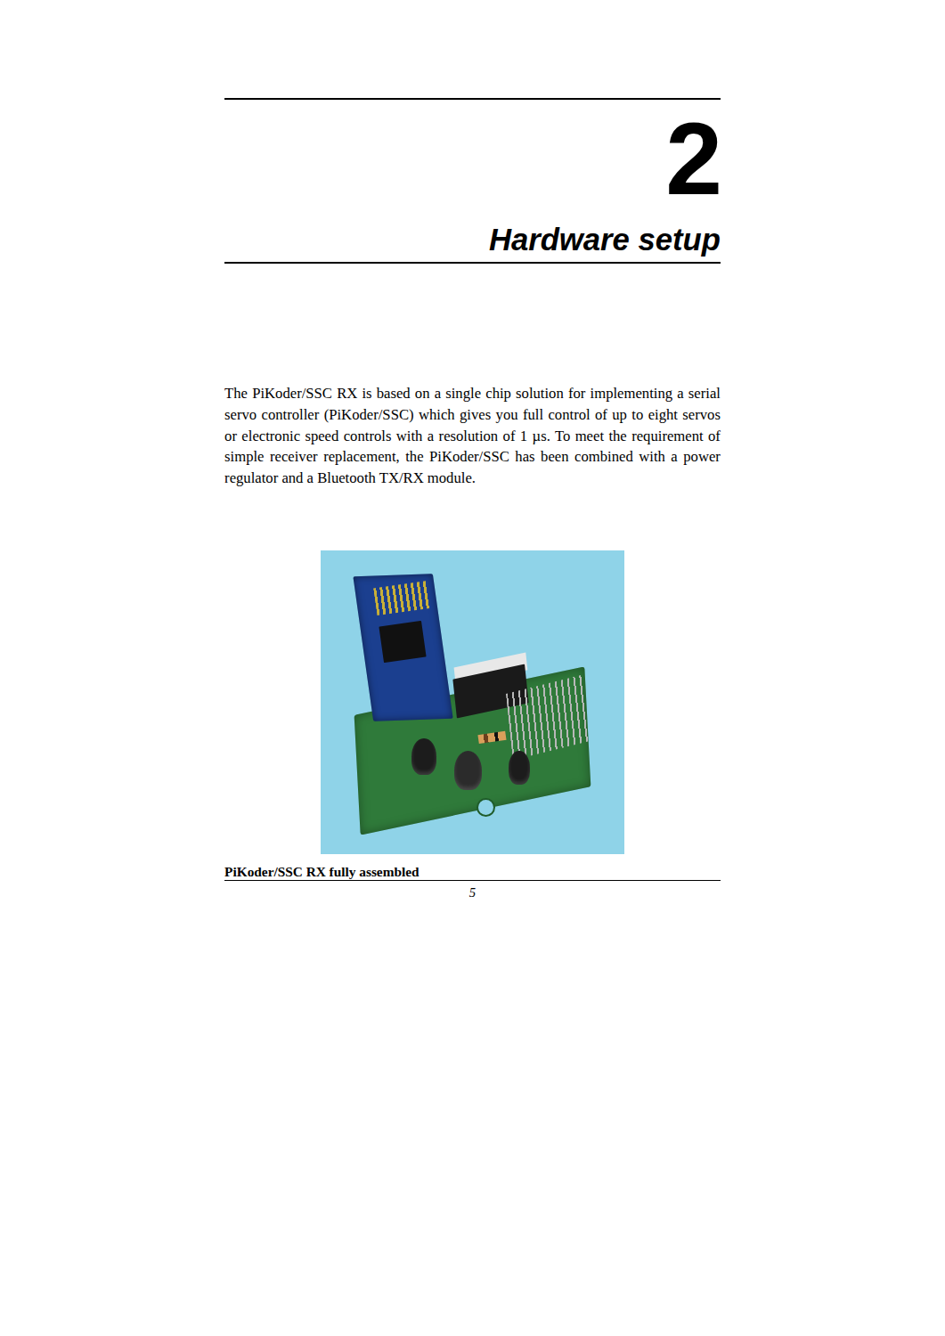2
Hardware setup
The PiKoder/SSC RX is based on a single chip solution for implementing a serial servo controller (PiKoder/SSC) which gives you full control of up to eight servos or electronic speed controls with a resolution of 1 µs. To meet the requirement of simple receiver replacement, the PiKoder/SSC has been combined with a power regulator and a Bluetooth TX/RX module.
PiKoder/SSC RX fully assembled
5